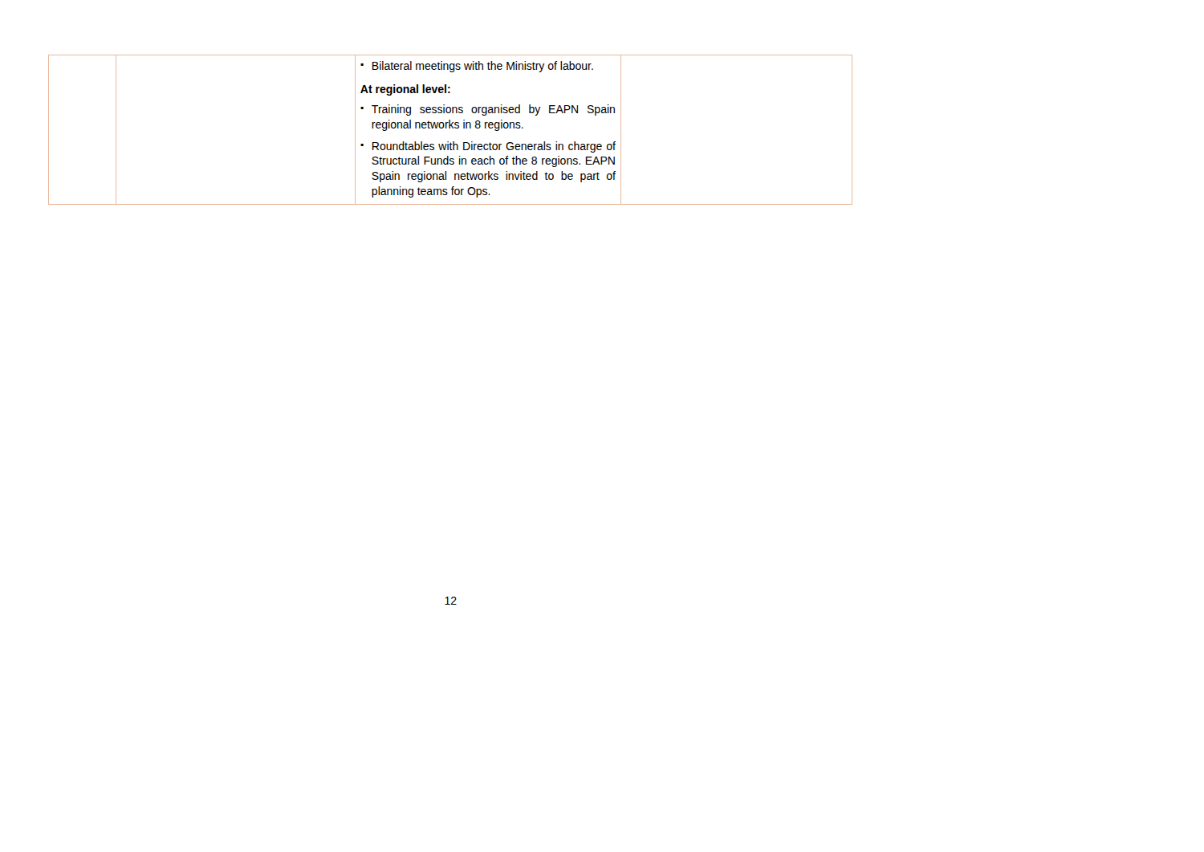| | | Bilateral meetings with the Ministry of labour. At regional level: Training sessions organised by EAPN Spain regional networks in 8 regions. Roundtables with Director Generals in charge of Structural Funds in each of the 8 regions. EAPN Spain regional networks invited to be part of planning teams for Ops. | |
12